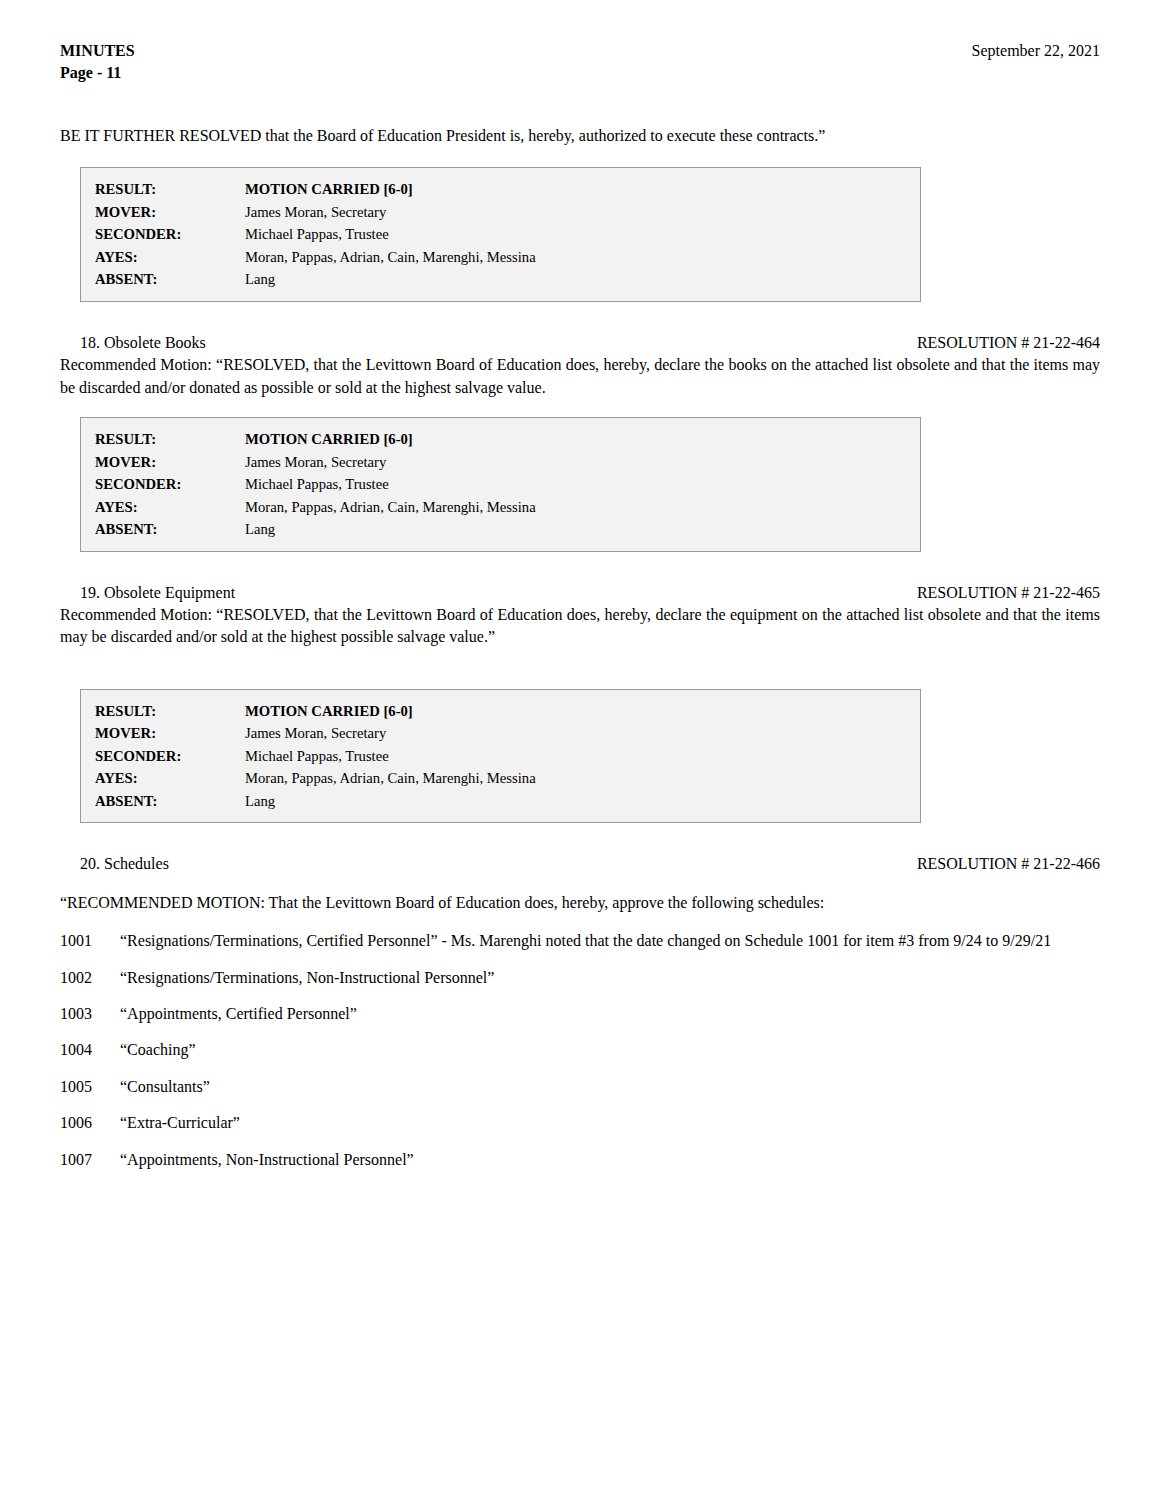MINUTES
Page - 11
September 22, 2021
BE IT FURTHER RESOLVED that the Board of Education President is, hereby, authorized to execute these contracts.”
| RESULT: | MOTION CARRIED [6-0] |
| MOVER: | James Moran, Secretary |
| SECONDER: | Michael Pappas, Trustee |
| AYES: | Moran, Pappas, Adrian, Cain, Marenghi, Messina |
| ABSENT: | Lang |
18. Obsolete Books RESOLUTION # 21-22-464
Recommended Motion: “RESOLVED, that the Levittown Board of Education does, hereby, declare the books on the attached list obsolete and that the items may be discarded and/or donated as possible or sold at the highest salvage value.
| RESULT: | MOTION CARRIED [6-0] |
| MOVER: | James Moran, Secretary |
| SECONDER: | Michael Pappas, Trustee |
| AYES: | Moran, Pappas, Adrian, Cain, Marenghi, Messina |
| ABSENT: | Lang |
19. Obsolete Equipment RESOLUTION # 21-22-465
Recommended Motion: “RESOLVED, that the Levittown Board of Education does, hereby, declare the equipment on the attached list obsolete and that the items may be discarded and/or sold at the highest possible salvage value.”
| RESULT: | MOTION CARRIED [6-0] |
| MOVER: | James Moran, Secretary |
| SECONDER: | Michael Pappas, Trustee |
| AYES: | Moran, Pappas, Adrian, Cain, Marenghi, Messina |
| ABSENT: | Lang |
20. Schedules RESOLUTION # 21-22-466
“RECOMMENDED MOTION: That the Levittown Board of Education does, hereby, approve the following schedules:
1001 “Resignations/Terminations, Certified Personnel” - Ms. Marenghi noted that the date changed on Schedule 1001 for item #3 from 9/24 to 9/29/21
1002 “Resignations/Terminations, Non-Instructional Personnel”
1003 “Appointments, Certified Personnel”
1004 “Coaching”
1005 “Consultants”
1006 “Extra-Curricular”
1007 “Appointments, Non-Instructional Personnel”